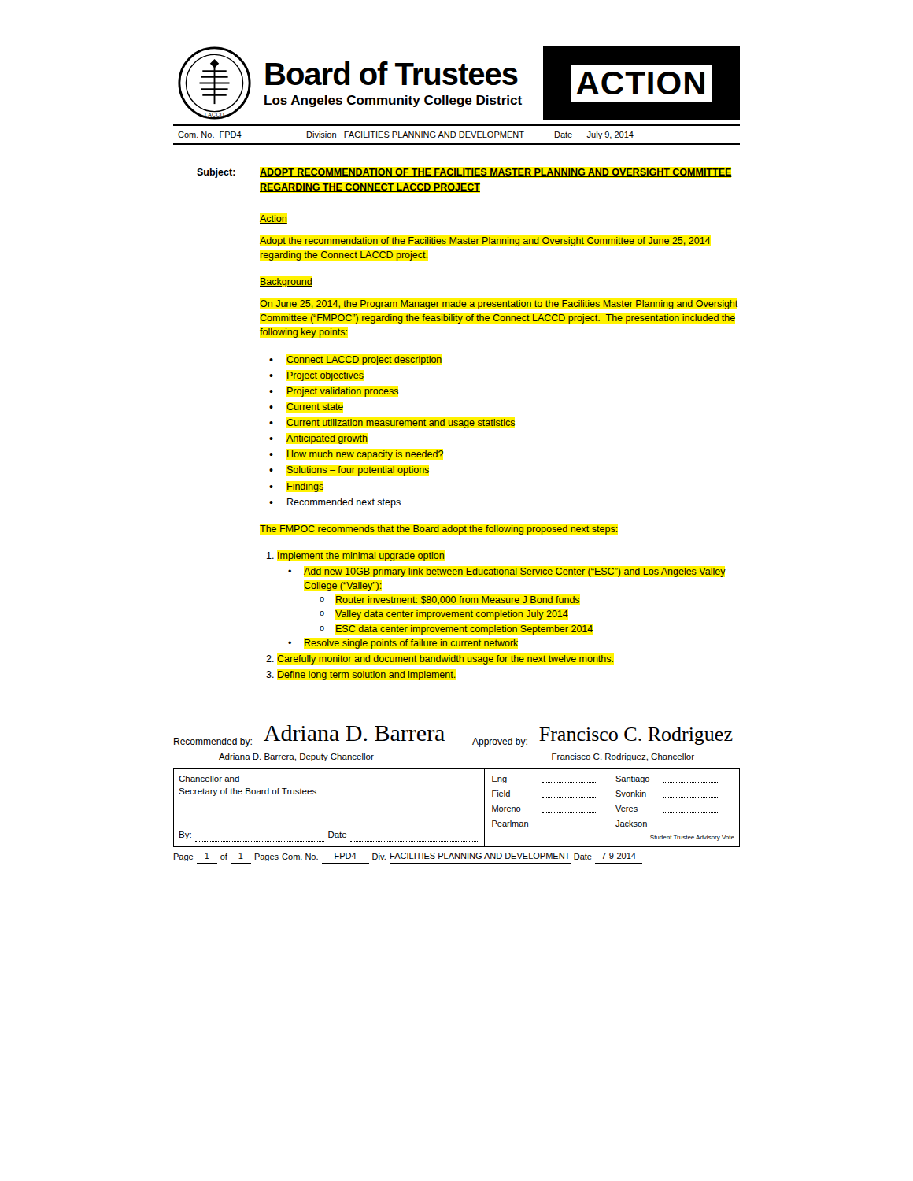LACCD
Board of Trustees
Los Angeles Community College District
ACTION
Com. No. FPD4
Division FACILITIES PLANNING AND DEVELOPMENT
Date July 9, 2014
Subject:
ADOPT RECOMMENDATION OF THE FACILITIES MASTER PLANNING AND OVERSIGHT COMMITTEE REGARDING THE CONNECT LACCD PROJECT
Action
Adopt the recommendation of the Facilities Master Planning and Oversight Committee of June 25, 2014 regarding the Connect LACCD project.
Background
On June 25, 2014, the Program Manager made a presentation to the Facilities Master Planning and Oversight Committee (“FMPOC”) regarding the feasibility of the Connect LACCD project. The presentation included the following key points:
Connect LACCD project description
Project objectives
Project validation process
Current state
Current utilization measurement and usage statistics
Anticipated growth
How much new capacity is needed?
Solutions – four potential options
Findings
Recommended next steps
The FMPOC recommends that the Board adopt the following proposed next steps:
Implement the minimal upgrade option
Add new 10GB primary link between Educational Service Center (“ESC”) and Los Angeles Valley College (“Valley”):
Router investment: $80,000 from Measure J Bond funds
Valley data center improvement completion July 2014
ESC data center improvement completion September 2014
Resolve single points of failure in current network
Carefully monitor and document bandwidth usage for the next twelve months.
Define long term solution and implement.
Recommended by:
Adriana D. Barrera
Approved by:
Francisco C. Rodriguez
Adriana D. Barrera, Deputy Chancellor
Francisco C. Rodriguez, Chancellor
| Chancellor and Secretary of the Board of Trustees By: Date | / Eng / / Santiago / / / Field / / Svonkin / / / Moreno / / Veres / / / Pearlman / / Jackson / / Student Trustee Advisory Vote |
Page 1 of 1 Pages Com. No. FPD4 Div. FACILITIES PLANNING AND DEVELOPMENT Date 7-9-2014